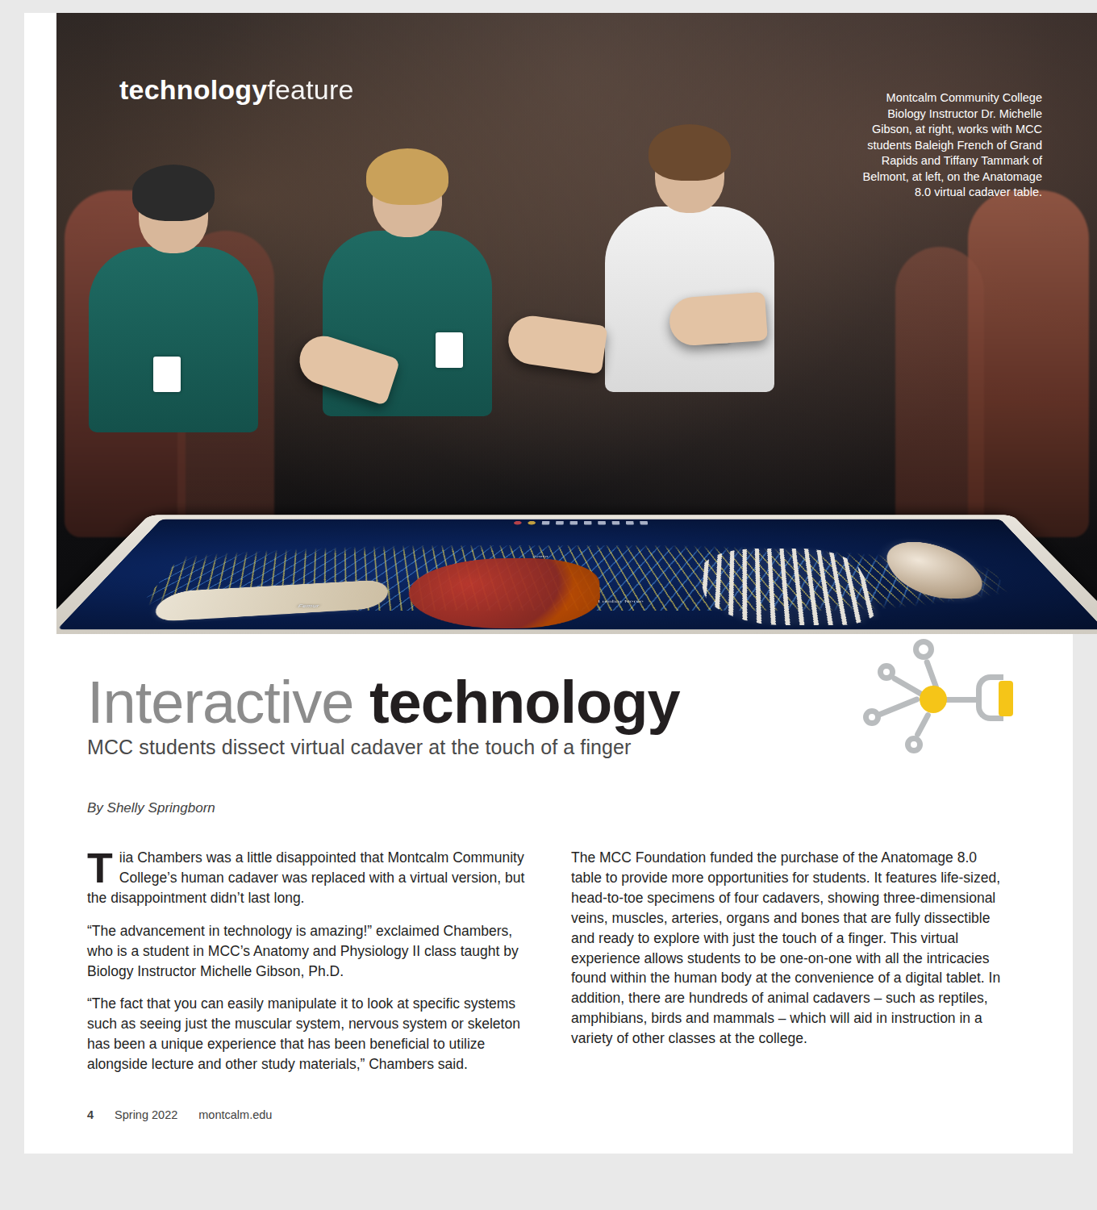Aorta Lumbar Nerve Femur
technology feature
Montcalm Community College Biology Instructor Dr. Michelle Gibson, at right, works with MCC students Baleigh French of Grand Rapids and Tiffany Tammark of Belmont, at left, on the Anatomage 8.0 virtual cadaver table.
Interactive technology
MCC students dissect virtual cadaver at the touch of a finger
By Shelly Springborn
Tiia Chambers was a little disappointed that Montcalm Community College’s human cadaver was replaced with a virtual version, but the disappointment didn’t last long.
“The advancement in technology is amazing!” exclaimed Chambers, who is a student in MCC’s Anatomy and Physiology II class taught by Biology Instructor Michelle Gibson, Ph.D.
“The fact that you can easily manipulate it to look at specific systems such as seeing just the muscular system, nervous system or skeleton has been a unique experience that has been beneficial to utilize alongside lecture and other study materials,” Chambers said.
The MCC Foundation funded the purchase of the Anatomage 8.0 table to provide more opportunities for students. It features life-sized, head-to-toe specimens of four cadavers, showing three-dimensional veins, muscles, arteries, organs and bones that are fully dissectible and ready to explore with just the touch of a finger. This virtual experience allows students to be one-on-one with all the intricacies found within the human body at the convenience of a digital tablet. In addition, there are hundreds of animal cadavers – such as reptiles, amphibians, birds and mammals – which will aid in instruction in a variety of other classes at the college.
4 Spring 2022 montcalm.edu